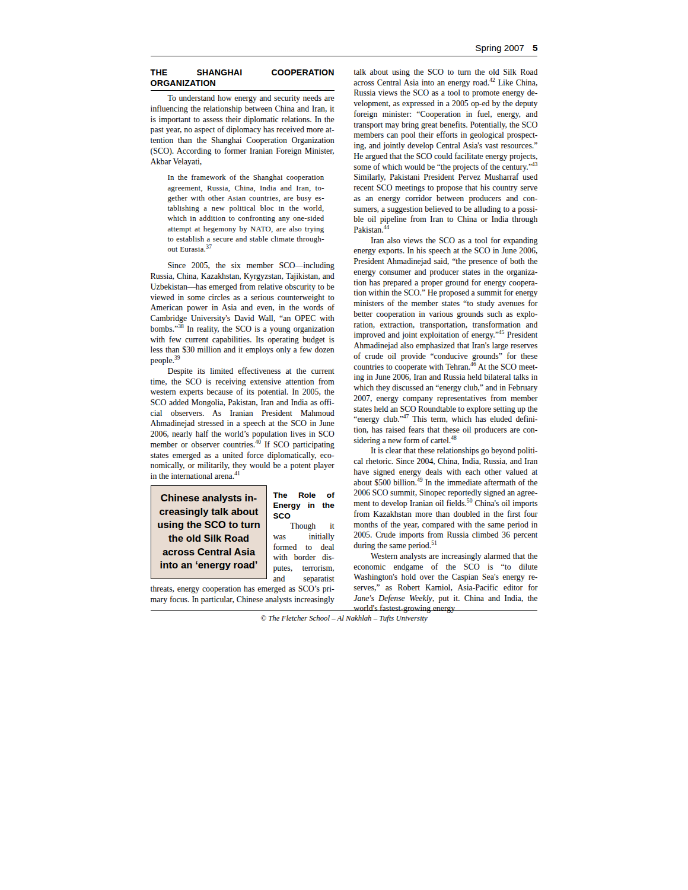Spring 20075
THE SHANGHAI COOPERATION ORGANIZATION
To understand how energy and security needs are influencing the relationship between China and Iran, it is important to assess their diplomatic relations. In the past year, no aspect of diplomacy has received more attention than the Shanghai Cooperation Organization (SCO). According to former Iranian Foreign Minister, Akbar Velayati,
In the framework of the Shanghai cooperation agreement, Russia, China, India and Iran, together with other Asian countries, are busy establishing a new political bloc in the world, which in addition to confronting any one-sided attempt at hegemony by NATO, are also trying to establish a secure and stable climate throughout Eurasia.37
Since 2005, the six member SCO—including Russia, China, Kazakhstan, Kyrgyzstan, Tajikistan, and Uzbekistan—has emerged from relative obscurity to be viewed in some circles as a serious counterweight to American power in Asia and even, in the words of Cambridge University's David Wall, “an OPEC with bombs.”38 In reality, the SCO is a young organization with few current capabilities. Its operating budget is less than $30 million and it employs only a few dozen people.39
Despite its limited effectiveness at the current time, the SCO is receiving extensive attention from western experts because of its potential. In 2005, the SCO added Mongolia, Pakistan, Iran and India as official observers. As Iranian President Mahmoud Ahmadinejad stressed in a speech at the SCO in June 2006, nearly half the world’s population lives in SCO member or observer countries.40 If SCO participating states emerged as a united force diplomatically, economically, or militarily, they would be a potent player in the international arena.41
Chinese analysts increasingly talk about using the SCO to turn the old Silk Road across Central Asia into an ‘energy road’
The Role of Energy in the SCO
Though it was initially formed to deal with border disputes, terrorism, and separatist threats, energy cooperation has emerged as SCO’s primary focus. In particular, Chinese analysts increasingly talk about using the SCO to turn the old Silk Road across Central Asia into an energy road.42 Like China, Russia views the SCO as a tool to promote energy development, as expressed in a 2005 op-ed by the deputy foreign minister: “Cooperation in fuel, energy, and transport may bring great benefits. Potentially, the SCO members can pool their efforts in geological prospecting, and jointly develop Central Asia's vast resources.” He argued that the SCO could facilitate energy projects, some of which would be “the projects of the century.”43 Similarly, Pakistani President Pervez Musharraf used recent SCO meetings to propose that his country serve as an energy corridor between producers and consumers, a suggestion believed to be alluding to a possible oil pipeline from Iran to China or India through Pakistan.44
Iran also views the SCO as a tool for expanding energy exports. In his speech at the SCO in June 2006, President Ahmadinejad said, “the presence of both the energy consumer and producer states in the organization has prepared a proper ground for energy cooperation within the SCO.” He proposed a summit for energy ministers of the member states “to study avenues for better cooperation in various grounds such as exploration, extraction, transportation, transformation and improved and joint exploitation of energy.”45 President Ahmadinejad also emphasized that Iran's large reserves of crude oil provide “conducive grounds” for these countries to cooperate with Tehran.46 At the SCO meeting in June 2006, Iran and Russia held bilateral talks in which they discussed an “energy club,” and in February 2007, energy company representatives from member states held an SCO Roundtable to explore setting up the “energy club.”47 This term, which has eluded definition, has raised fears that these oil producers are considering a new form of cartel.48
It is clear that these relationships go beyond political rhetoric. Since 2004, China, India, Russia, and Iran have signed energy deals with each other valued at about $500 billion.49 In the immediate aftermath of the 2006 SCO summit, Sinopec reportedly signed an agreement to develop Iranian oil fields.50 China's oil imports from Kazakhstan more than doubled in the first four months of the year, compared with the same period in 2005. Crude imports from Russia climbed 36 percent during the same period.51
Western analysts are increasingly alarmed that the economic endgame of the SCO is “to dilute Washington's hold over the Caspian Sea's energy reserves,” as Robert Karniol, Asia-Pacific editor for Jane's Defense Weekly, put it. China and India, the world's fastest-growing energy
© The Fletcher School – Al Nakhlah – Tufts University